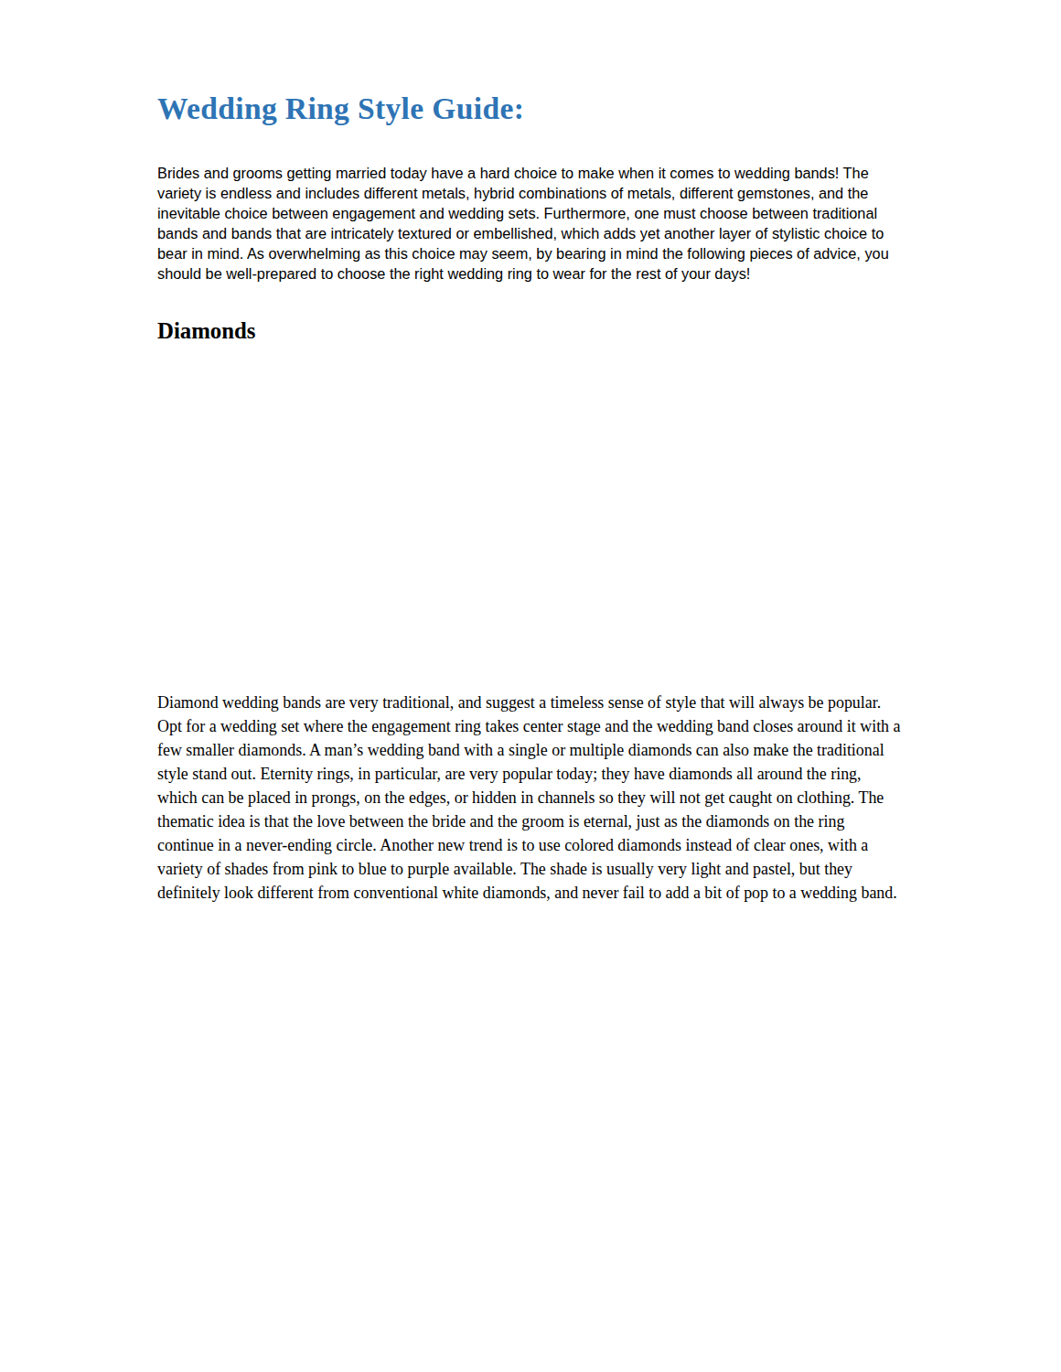Wedding Ring Style Guide:
Brides and grooms getting married today have a hard choice to make when it comes to wedding bands! The variety is endless and includes different metals, hybrid combinations of metals, different gemstones, and the inevitable choice between engagement and wedding sets. Furthermore, one must choose between traditional bands and bands that are intricately textured or embellished, which adds yet another layer of stylistic choice to bear in mind. As overwhelming as this choice may seem, by bearing in mind the following pieces of advice, you should be well-prepared to choose the right wedding ring to wear for the rest of your days!
Diamonds
Diamond wedding bands are very traditional, and suggest a timeless sense of style that will always be popular. Opt for a wedding set where the engagement ring takes center stage and the wedding band closes around it with a few smaller diamonds. A man’s wedding band with a single or multiple diamonds can also make the traditional style stand out. Eternity rings, in particular, are very popular today; they have diamonds all around the ring, which can be placed in prongs, on the edges, or hidden in channels so they will not get caught on clothing. The thematic idea is that the love between the bride and the groom is eternal, just as the diamonds on the ring continue in a never-ending circle. Another new trend is to use colored diamonds instead of clear ones, with a variety of shades from pink to blue to purple available. The shade is usually very light and pastel, but they definitely look different from conventional white diamonds, and never fail to add a bit of pop to a wedding band.